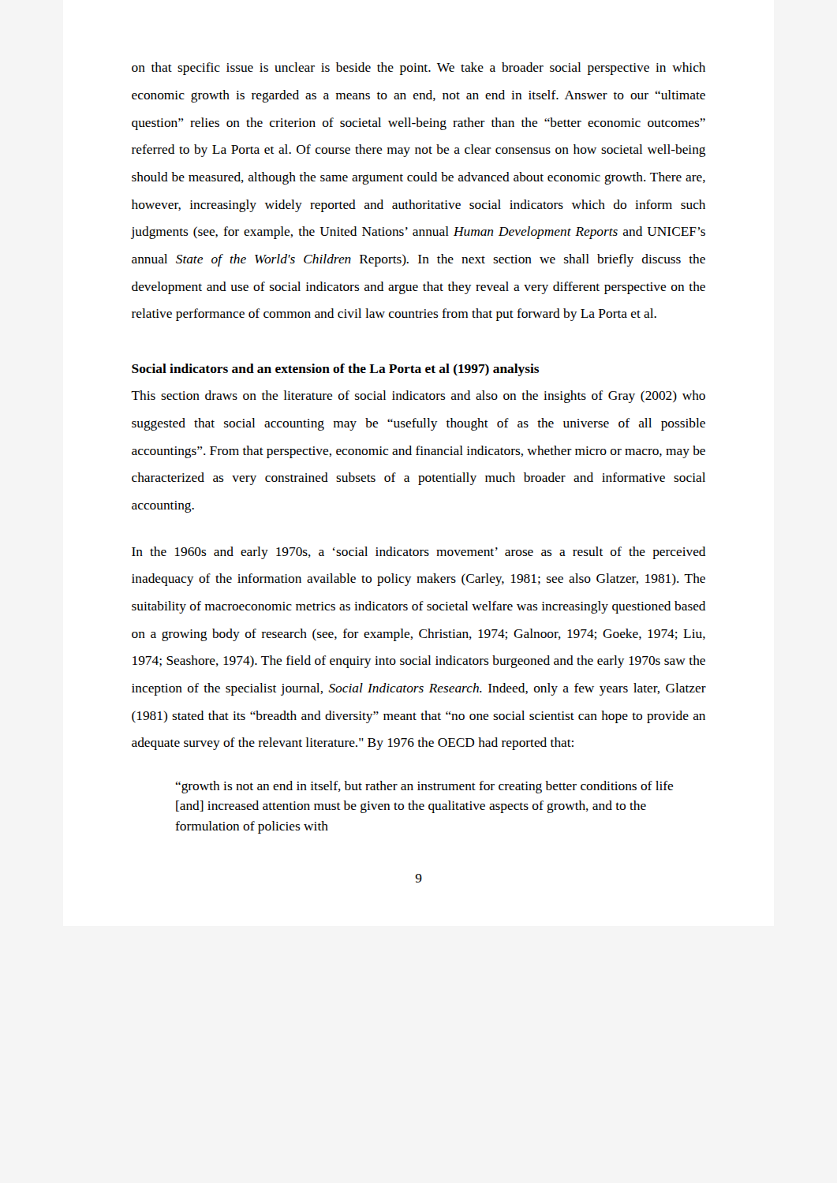on that specific issue is unclear is beside the point. We take a broader social perspective in which economic growth is regarded as a means to an end, not an end in itself. Answer to our “ultimate question” relies on the criterion of societal well-being rather than the “better economic outcomes” referred to by La Porta et al. Of course there may not be a clear consensus on how societal well-being should be measured, although the same argument could be advanced about economic growth. There are, however, increasingly widely reported and authoritative social indicators which do inform such judgments (see, for example, the United Nations’ annual Human Development Reports and UNICEF’s annual State of the World's Children Reports). In the next section we shall briefly discuss the development and use of social indicators and argue that they reveal a very different perspective on the relative performance of common and civil law countries from that put forward by La Porta et al.
Social indicators and an extension of the La Porta et al (1997) analysis
This section draws on the literature of social indicators and also on the insights of Gray (2002) who suggested that social accounting may be “usefully thought of as the universe of all possible accountings”. From that perspective, economic and financial indicators, whether micro or macro, may be characterized as very constrained subsets of a potentially much broader and informative social accounting.
In the 1960s and early 1970s, a ‘social indicators movement’ arose as a result of the perceived inadequacy of the information available to policy makers (Carley, 1981; see also Glatzer, 1981). The suitability of macroeconomic metrics as indicators of societal welfare was increasingly questioned based on a growing body of research (see, for example, Christian, 1974; Galnoor, 1974; Goeke, 1974; Liu, 1974; Seashore, 1974). The field of enquiry into social indicators burgeoned and the early 1970s saw the inception of the specialist journal, Social Indicators Research. Indeed, only a few years later, Glatzer (1981) stated that its “breadth and diversity” meant that “no one social scientist can hope to provide an adequate survey of the relevant literature." By 1976 the OECD had reported that:
“growth is not an end in itself, but rather an instrument for creating better conditions of life [and] increased attention must be given to the qualitative aspects of growth, and to the formulation of policies with
9